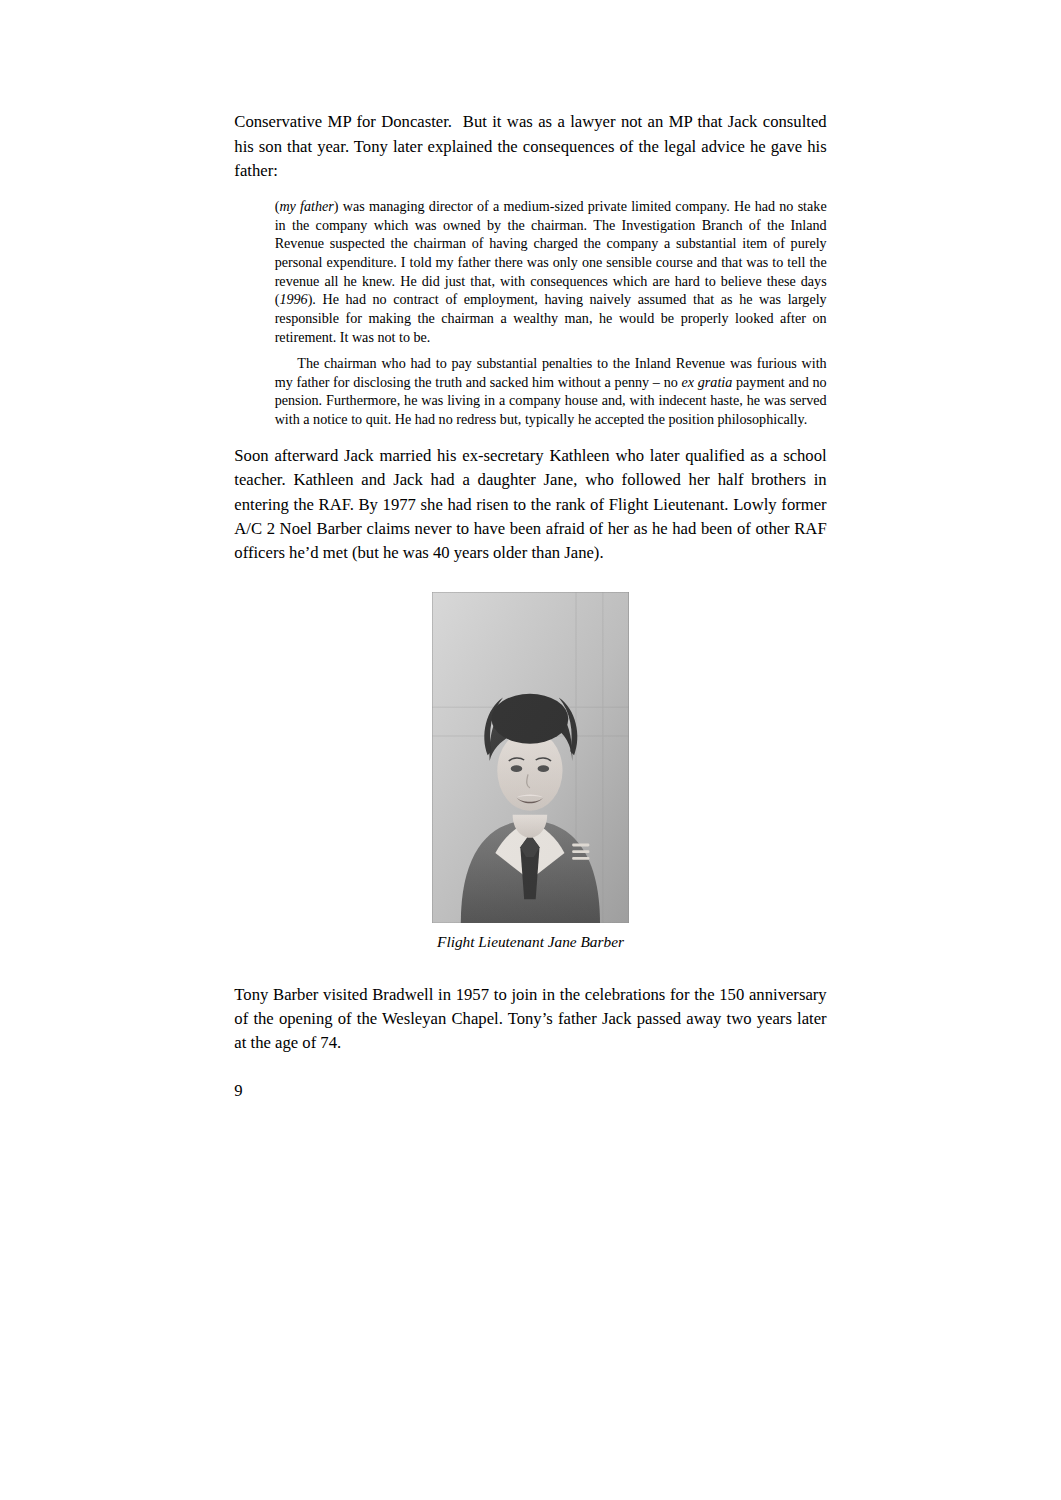Conservative MP for Doncaster. But it was as a lawyer not an MP that Jack consulted his son that year. Tony later explained the consequences of the legal advice he gave his father:
(my father) was managing director of a medium-sized private limited company. He had no stake in the company which was owned by the chairman. The Investigation Branch of the Inland Revenue suspected the chairman of having charged the company a substantial item of purely personal expenditure. I told my father there was only one sensible course and that was to tell the revenue all he knew. He did just that, with consequences which are hard to believe these days (1996). He had no contract of employment, having naively assumed that as he was largely responsible for making the chairman a wealthy man, he would be properly looked after on retirement. It was not to be.
The chairman who had to pay substantial penalties to the Inland Revenue was furious with my father for disclosing the truth and sacked him without a penny – no ex gratia payment and no pension. Furthermore, he was living in a company house and, with indecent haste, he was served with a notice to quit. He had no redress but, typically he accepted the position philosophically.
Soon afterward Jack married his ex-secretary Kathleen who later qualified as a school teacher. Kathleen and Jack had a daughter Jane, who followed her half brothers in entering the RAF. By 1977 she had risen to the rank of Flight Lieutenant. Lowly former A/C 2 Noel Barber claims never to have been afraid of her as he had been of other RAF officers he’d met (but he was 40 years older than Jane).
Flight Lieutenant Jane Barber
Tony Barber visited Bradwell in 1957 to join in the celebrations for the 150 anniversary of the opening of the Wesleyan Chapel. Tony’s father Jack passed away two years later at the age of 74.
9